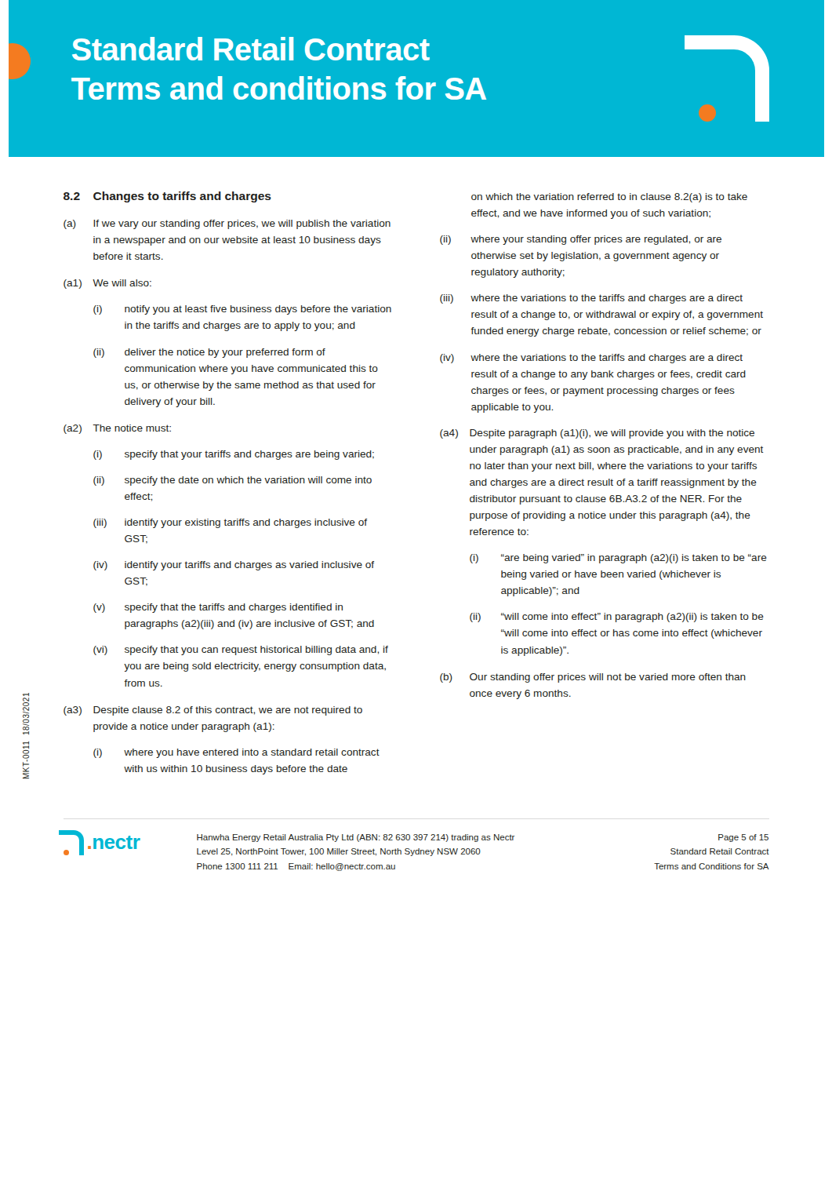Standard Retail Contract
Terms and conditions for SA
MKT-0011 18/03/2021
8.2 Changes to tariffs and charges
(a) If we vary our standing offer prices, we will publish the variation in a newspaper and on our website at least 10 business days before it starts.
(a1) We will also:
(i) notify you at least five business days before the variation in the tariffs and charges are to apply to you; and
(ii) deliver the notice by your preferred form of communication where you have communicated this to us, or otherwise by the same method as that used for delivery of your bill.
(a2) The notice must:
(i) specify that your tariffs and charges are being varied;
(ii) specify the date on which the variation will come into effect;
(iii) identify your existing tariffs and charges inclusive of GST;
(iv) identify your tariffs and charges as varied inclusive of GST;
(v) specify that the tariffs and charges identified in paragraphs (a2)(iii) and (iv) are inclusive of GST; and
(vi) specify that you can request historical billing data and, if you are being sold electricity, energy consumption data, from us.
(a3) Despite clause 8.2 of this contract, we are not required to provide a notice under paragraph (a1):
(i) where you have entered into a standard retail contract with us within 10 business days before the date
on which the variation referred to in clause 8.2(a) is to take effect, and we have informed you of such variation;
(ii) where your standing offer prices are regulated, or are otherwise set by legislation, a government agency or regulatory authority;
(iii) where the variations to the tariffs and charges are a direct result of a change to, or withdrawal or expiry of, a government funded energy charge rebate, concession or relief scheme; or
(iv) where the variations to the tariffs and charges are a direct result of a change to any bank charges or fees, credit card charges or fees, or payment processing charges or fees applicable to you.
(a4) Despite paragraph (a1)(i), we will provide you with the notice under paragraph (a1) as soon as practicable, and in any event no later than your next bill, where the variations to your tariffs and charges are a direct result of a tariff reassignment by the distributor pursuant to clause 6B.A3.2 of the NER. For the purpose of providing a notice under this paragraph (a4), the reference to:
(i)“are being varied” in paragraph (a2)(i) is taken to be “are being varied or have been varied (whichever is applicable)”; and
(ii)“will come into effect” in paragraph (a2)(ii) is taken to be “will come into effect or has come into effect (whichever is applicable)”.
(b) Our standing offer prices will not be varied more often than once every 6 months.
. nectr
Hanwha Energy Retail Australia Pty Ltd (ABN: 82 630 397 214) trading as Nectr
Level 25, NorthPoint Tower, 100 Miller Street, North Sydney NSW 2060
Phone 1300 111 211 Email: hello@nectr.com.au
Page 5 of 15
Standard Retail Contract
Terms and Conditions for SA